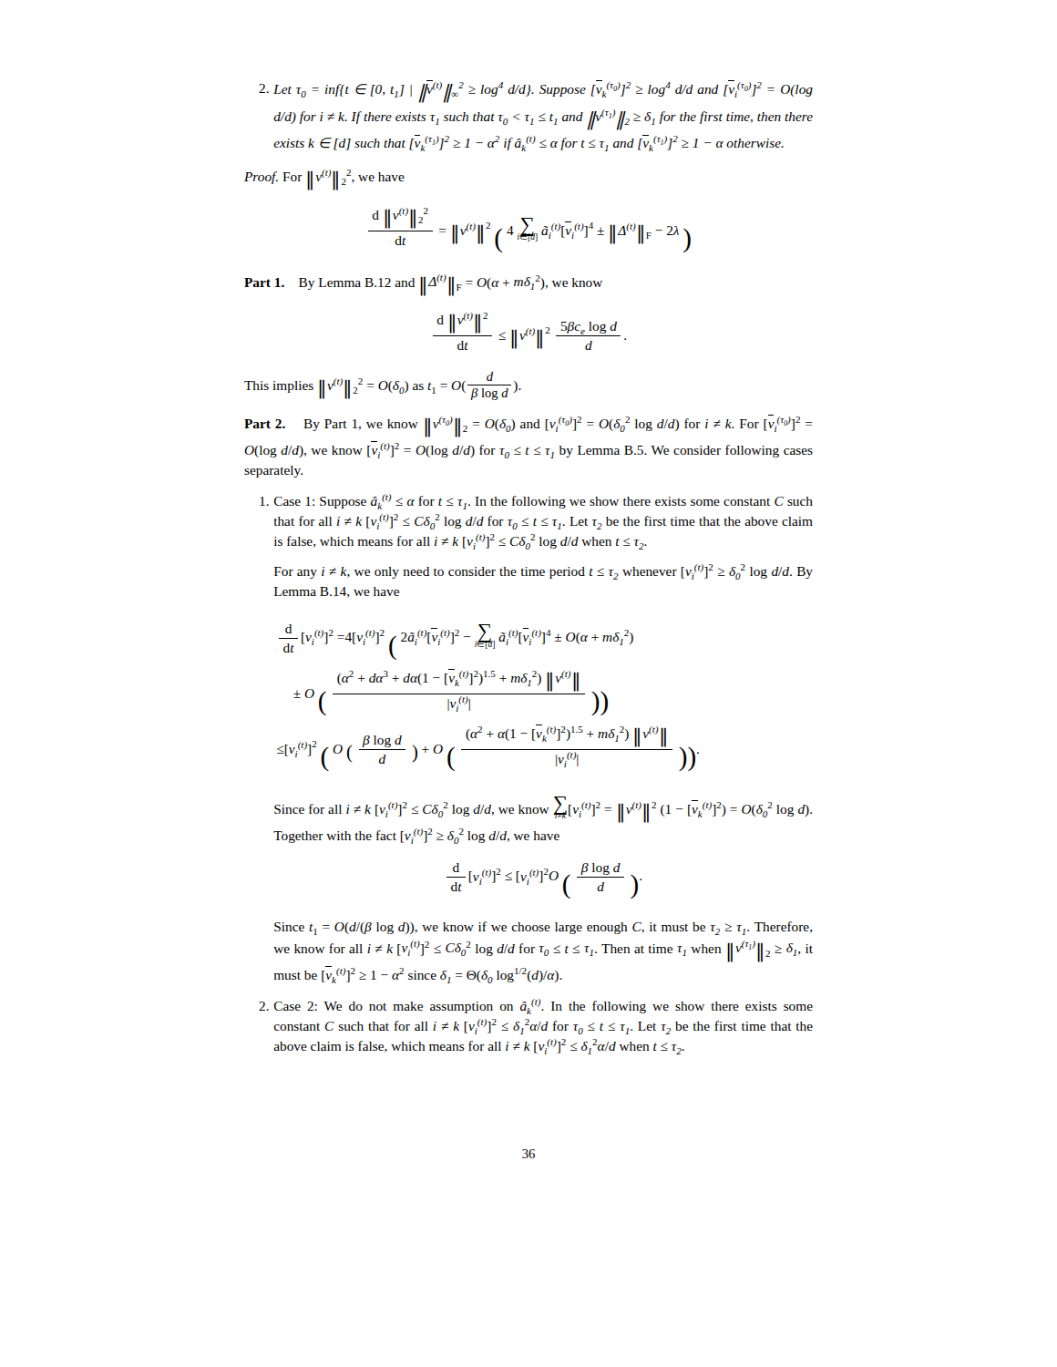2. Let τ0 = inf{t ∈ [0, t1] | ∥v(t)∥∞2 ≥ log4 d/d}. Suppose [vk(τ0)]2 ≥ log4 d/d and [vi(τ0)]2 = O(log d/d) for i ≠ k. If there exists τ1 such that τ0 < τ1 ≤ t1 and ∥v(τ1)∥2 ≥ δ1 for the first time, then there exists k ∈ [d] such that [vk(τ1)]2 ≥ 1 − α2 if âk(t) ≤ α for t ≤ τ1 and [vk(τ1)]2 ≥ 1 − α otherwise.
Proof. For ∥v(t)∥22, we have
d ∥v(t)∥22 dt = ∥v(t)∥2 ( 4 ∑i∈[d] ãi(t)[vi(t)]4 ± ∥Δ(t)∥F − 2λ )
Part 1. By Lemma B.12 and ∥Δ(t)∥F = O(α + mδ12), we know
d ∥v(t)∥2 dt ≤ ∥v(t)∥2 5βce log d d.
This implies ∥v(t)∥22 = O(δ0) as t1 = O(dβ log d).
Part 2. By Part 1, we know ∥v(τ0)∥2 = O(δ0) and [vi(τ0)]2 = O(δ02 log d/d) for i ≠ k. For [vi(τ0)]2 = O(log d/d), we know [vi(t)]2 = O(log d/d) for τ0 ≤ t ≤ τ1 by Lemma B.5. We consider following cases separately.
1. Case 1: Suppose âk(t) ≤ α for t ≤ τ1. In the following we show there exists some constant C such that for all i ≠ k [vi(t)]2 ≤ Cδ02 log d/d for τ0 ≤ t ≤ τ1. Let τ2 be the first time that the above claim is false, which means for all i ≠ k [vi(t)]2 ≤ Cδ02 log d/d when t ≤ τ2.
For any i ≠ k, we only need to consider the time period t ≤ τ2 whenever [vi(t)]2 ≥ δ02 log d/d. By Lemma B.14, we have
ddt[vi(t)]2 =4[vi(t)]2 ( 2ãi(t)[vi(t)]2 − ∑i∈[d] ãi(t)[vi(t)]4 ± O(α + mδ12) ± O ( (α2 + dα3 + dα(1 − [vk(t)]2)1.5 + mδ12) ∥v(t)∥|vi(t)| )) ≤[vi(t)]2 ( O ( β log d d ) + O ( (α2 + α(1 − [vk(t)]2)1.5 + mδ12) ∥v(t)∥|vi(t)| )).
Since for all i ≠ k [vi(t)]2 ≤ Cδ02 log d/d, we know ∑i≠k[vi(t)]2 = ∥v(t)∥2 (1 − [vk(t)]2) = O(δ02 log d). Together with the fact [vi(t)]2 ≥ δ02 log d/d, we have
ddt[vi(t)]2 ≤ [vi(t)]2O ( β log d d ).
Since t1 = O(d/(β log d)), we know if we choose large enough C, it must be τ2 ≥ τ1. Therefore, we know for all i ≠ k [vi(t)]2 ≤ Cδ02 log d/d for τ0 ≤ t ≤ τ1. Then at time τ1 when ∥v(τ1)∥2 ≥ δ1, it must be [vk(t)]2 ≥ 1 − α2 since δ1 = Θ(δ0 log1/2(d)/α).
2. Case 2: We do not make assumption on âk(t). In the following we show there exists some constant C such that for all i ≠ k [vi(t)]2 ≤ δ12α/d for τ0 ≤ t ≤ τ1. Let τ2 be the first time that the above claim is false, which means for all i ≠ k [vi(t)]2 ≤ δ12α/d when t ≤ τ2.
36